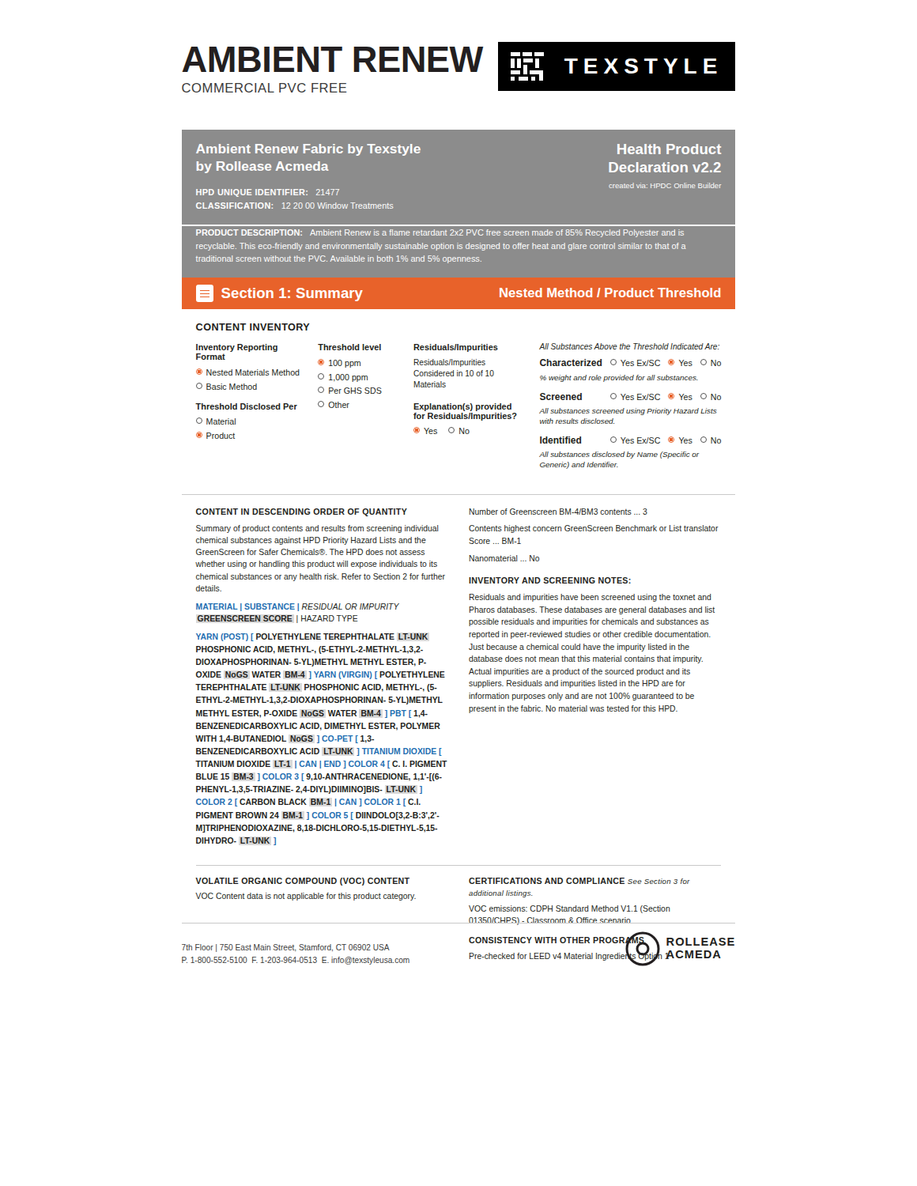AMBIENT RENEW
COMMERCIAL PVC FREE
TEXSTYLE
Ambient Renew Fabric by Texstyle
by Rollease Acmeda
HPD UNIQUE IDENTIFIER: 21477
CLASSIFICATION: 12 20 00 Window Treatments
Health Product
Declaration v2.2
created via: HPDC Online Builder
PRODUCT DESCRIPTION: Ambient Renew is a flame retardant 2x2 PVC free screen made of 85% Recycled Polyester and is recyclable. This eco-friendly and environmentally sustainable option is designed to offer heat and glare control similar to that of a traditional screen without the PVC. Available in both 1% and 5% openness.
Section 1: Summary
Nested Method / Product Threshold
CONTENT INVENTORY
Inventory Reporting Format
Nested Materials Method
Basic Method
Threshold Disclosed Per
Material
Product
Threshold level
100 ppm
1,000 ppm
Per GHS SDS
Other
Residuals/Impurities
Residuals/Impurities
Considered in 10 of 10 Materials
Explanation(s) provided
for Residuals/Impurities?
Yes
No
All Substances Above the Threshold Indicated Are:
Characterized Yes Ex/SC Yes No
% weight and role provided for all substances.
Screened Yes Ex/SC Yes No
All substances screened using Priority Hazard Lists with results disclosed.
Identified Yes Ex/SC Yes No
All substances disclosed by Name (Specific or Generic) and Identifier.
CONTENT IN DESCENDING ORDER OF QUANTITY
Summary of product contents and results from screening individual chemical substances against HPD Priority Hazard Lists and the GreenScreen for Safer Chemicals®. The HPD does not assess whether using or handling this product will expose individuals to its chemical substances or any health risk. Refer to Section 2 for further details.
MATERIAL | SUBSTANCE | RESIDUAL OR IMPURITY
GREENSCREEN SCORE | HAZARD TYPE
YARN (POST) [ POLYETHYLENE TEREPHTHALATE LT-UNK PHOSPHONIC ACID, METHYL-, (5-ETHYL-2-METHYL-1,3,2-DIOXAPHOSPHORINAN- 5-YL)METHYL METHYL ESTER, P-OXIDE NoGS WATER BM-4 ] YARN (VIRGIN) [ POLYETHYLENE TEREPHTHALATE LT-UNK PHOSPHONIC ACID, METHYL-, (5-ETHYL-2-METHYL-1,3,2-DIOXAPHOSPHORINAN- 5-YL)METHYL METHYL ESTER, P-OXIDE NoGS WATER BM-4 ] PBT [ 1,4-BENZENEDICARBOXYLIC ACID, DIMETHYL ESTER, POLYMER WITH 1,4-BUTANEDIOL NoGS ] CO-PET [ 1,3-BENZENEDICARBOXYLIC ACID LT-UNK ] TITANIUM DIOXIDE [ TITANIUM DIOXIDE LT-1 | CAN | END ] COLOR 4 [ C. I. PIGMENT BLUE 15 BM-3 ] COLOR 3 [ 9,10-ANTHRACENEDIONE, 1,1'-[(6-PHENYL-1,3,5-TRIAZINE- 2,4-DIYL)DIIMINO]BIS- LT-UNK ] COLOR 2 [ CARBON BLACK BM-1 | CAN ] COLOR 1 [ C.I. PIGMENT BROWN 24 BM-1 ] COLOR 5 [ DIINDOLO[3,2-B:3',2'-M]TRIPHENODIOXAZINE, 8,18-DICHLORO-5,15-DIETHYL-5,15-DIHYDRO- LT-UNK ]
Number of Greenscreen BM-4/BM3 contents ... 3
Contents highest concern GreenScreen Benchmark or List translator Score ... BM-1
Nanomaterial ... No
INVENTORY AND SCREENING NOTES:
Residuals and impurities have been screened using the toxnet and Pharos databases. These databases are general databases and list possible residuals and impurities for chemicals and substances as reported in peer-reviewed studies or other credible documentation. Just because a chemical could have the impurity listed in the database does not mean that this material contains that impurity. Actual impurities are a product of the sourced product and its suppliers. Residuals and impurities listed in the HPD are for information purposes only and are not 100% guaranteed to be present in the fabric. No material was tested for this HPD.
VOLATILE ORGANIC COMPOUND (VOC) CONTENT
VOC Content data is not applicable for this product category.
CERTIFICATIONS AND COMPLIANCE See Section 3 for additional listings.
VOC emissions: CDPH Standard Method V1.1 (Section 01350/CHPS) - Classroom & Office scenario
CONSISTENCY WITH OTHER PROGRAMS
Pre-checked for LEED v4 Material Ingredients Option 1
7th Floor | 750 East Main Street, Stamford, CT 06902 USA
P. 1-800-552-5100 F. 1-203-964-0513 E. info@texstyleusa.com
ROLLEASEACMEDA